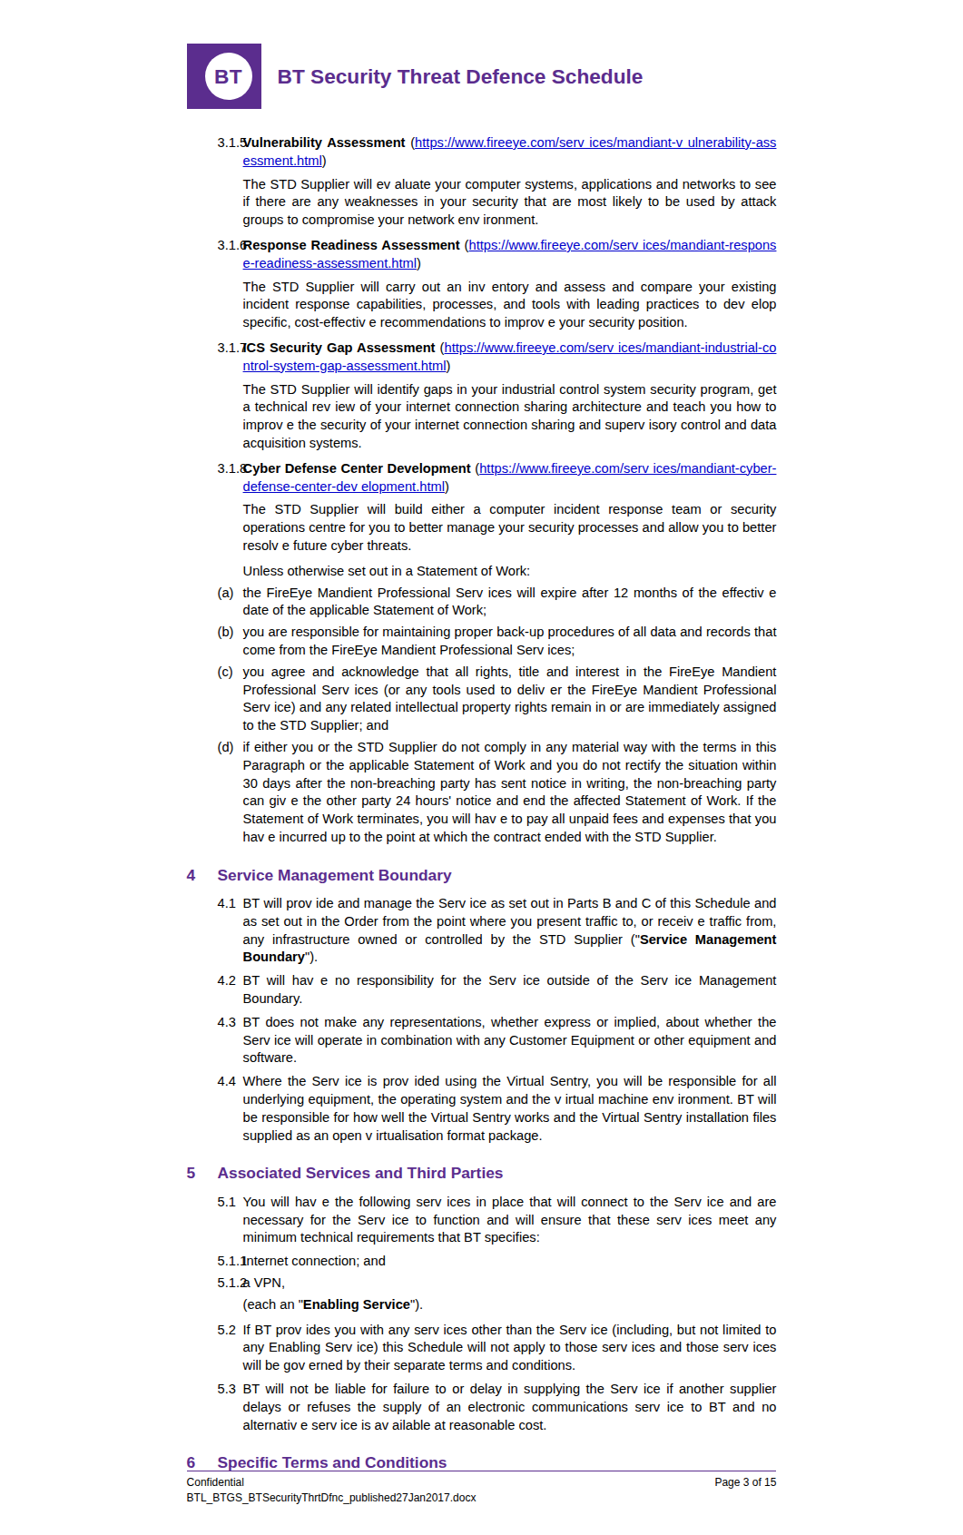BT
BT Security Threat Defence Schedule
3.1.5
Vulnerability Assessment (https://www.fireeye.com/serv ices/mandiant-v ulnerability-assessment.html)
The STD Supplier will ev aluate your computer systems, applications and networks to see if there are any weaknesses in your security that are most likely to be used by attack groups to compromise your network env ironment.
3.1.6
Response Readiness Assessment (https://www.fireeye.com/serv ices/mandiant-response-readiness-assessment.html)
The STD Supplier will carry out an inv entory and assess and compare your existing incident response capabilities, processes, and tools with leading practices to dev elop specific, cost-effectiv e recommendations to improv e your security position.
3.1.7
ICS Security Gap Assessment (https://www.fireeye.com/serv ices/mandiant-industrial-control-system-gap-assessment.html)
The STD Supplier will identify gaps in your industrial control system security program, get a technical rev iew of your internet connection sharing architecture and teach you how to improv e the security of your internet connection sharing and superv isory control and data acquisition systems.
3.1.8
Cyber Defense Center Development (https://www.fireeye.com/serv ices/mandiant-cyber-defense-center-dev elopment.html)
The STD Supplier will build either a computer incident response team or security operations centre for you to better manage your security processes and allow you to better resolv e future cyber threats.
Unless otherwise set out in a Statement of Work:
(a)
the FireEye Mandient Professional Serv ices will expire after 12 months of the effectiv e date of the applicable Statement of Work;
(b)
you are responsible for maintaining proper back-up procedures of all data and records that come from the FireEye Mandient Professional Serv ices;
(c)
you agree and acknowledge that all rights, title and interest in the FireEye Mandient Professional Serv ices (or any tools used to deliv er the FireEye Mandient Professional Serv ice) and any related intellectual property rights remain in or are immediately assigned to the STD Supplier; and
(d)
if either you or the STD Supplier do not comply in any material way with the terms in this Paragraph or the applicable Statement of Work and you do not rectify the situation within 30 days after the non-breaching party has sent notice in writing, the non-breaching party can giv e the other party 24 hours' notice and end the affected Statement of Work. If the Statement of Work terminates, you will hav e to pay all unpaid fees and expenses that you hav e incurred up to the point at which the contract ended with the STD Supplier.
4 Service Management Boundary
4.1
BT will prov ide and manage the Serv ice as set out in Parts B and C of this Schedule and as set out in the Order from the point where you present traffic to, or receiv e traffic from, any infrastructure owned or controlled by the STD Supplier ("Service Management Boundary").
4.2
BT will hav e no responsibility for the Serv ice outside of the Serv ice Management Boundary.
4.3
BT does not make any representations, whether express or implied, about whether the Serv ice will operate in combination with any Customer Equipment or other equipment and software.
4.4
Where the Serv ice is prov ided using the Virtual Sentry, you will be responsible for all underlying equipment, the operating system and the v irtual machine env ironment. BT will be responsible for how well the Virtual Sentry works and the Virtual Sentry installation files supplied as an open v irtualisation format package.
5 Associated Services and Third Parties
5.1
You will hav e the following serv ices in place that will connect to the Serv ice and are necessary for the Serv ice to function and will ensure that these serv ices meet any minimum technical requirements that BT specifies:
5.1.1
Internet connection; and
5.1.2
a VPN,
(each an "Enabling Service").
5.2
If BT prov ides you with any serv ices other than the Serv ice (including, but not limited to any Enabling Serv ice) this Schedule will not apply to those serv ices and those serv ices will be gov erned by their separate terms and conditions.
5.3
BT will not be liable for failure to or delay in supplying the Serv ice if another supplier delays or refuses the supply of an electronic communications serv ice to BT and no alternativ e serv ice is av ailable at reasonable cost.
6 Specific Terms and Conditions
Confidential
BTL_BTGS_BTSecurityThrtDfnc_published27Jan2017.docx
Page 3 of 15